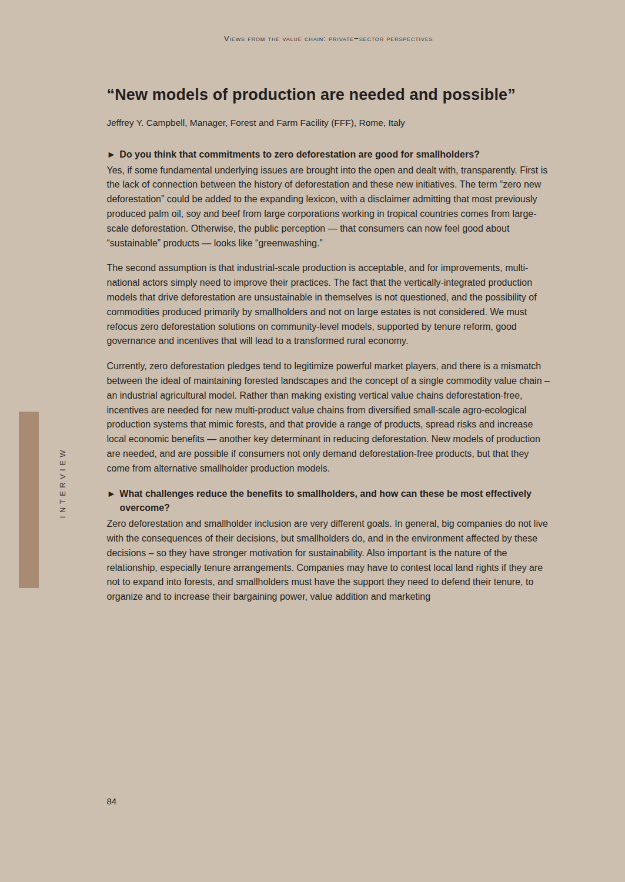Interview
Views from the value chain: private−sector perspectives
“New models of production are needed and possible”
Jeffrey Y. Campbell, Manager, Forest and Farm Facility (FFF), Rome, Italy
►Do you think that commitments to zero deforestation are good for smallholders?
Yes, if some fundamental underlying issues are brought into the open and dealt with, transparently. First is the lack of connection between the history of deforestation and these new initiatives. The term “zero new deforestation” could be added to the expanding lexicon, with a disclaimer admitting that most previously produced palm oil, soy and beef from large corporations working in tropical countries comes from large-scale deforestation. Otherwise, the public perception — that consumers can now feel good about “sustainable” products — looks like “greenwashing.”
The second assumption is that industrial-scale production is acceptable, and for improvements, multi-national actors simply need to improve their practices. The fact that the vertically-integrated production models that drive deforestation are unsustainable in themselves is not questioned, and the possibility of commodities produced primarily by smallholders and not on large estates is not considered. We must refocus zero deforestation solutions on community-level models, supported by tenure reform, good governance and incentives that will lead to a transformed rural economy.
Currently, zero deforestation pledges tend to legitimize powerful market players, and there is a mismatch between the ideal of maintaining forested landscapes and the concept of a single commodity value chain – an industrial agricultural model. Rather than making existing vertical value chains deforestation-free, incentives are needed for new multi-product value chains from diversified small-scale agro-ecological production systems that mimic forests, and that provide a range of products, spread risks and increase local economic benefits — another key determinant in reducing deforestation. New models of production are needed, and are possible if consumers not only demand deforestation-free products, but that they come from alternative smallholder production models.
►What challenges reduce the benefits to smallholders, and how can these be most effectively overcome?
Zero deforestation and smallholder inclusion are very different goals. In general, big companies do not live with the consequences of their decisions, but smallholders do, and in the environment affected by these decisions – so they have stronger motivation for sustainability. Also important is the nature of the relationship, especially tenure arrangements. Companies may have to contest local land rights if they are not to expand into forests, and smallholders must have the support they need to defend their tenure, to organize and to increase their bargaining power, value addition and marketing
84